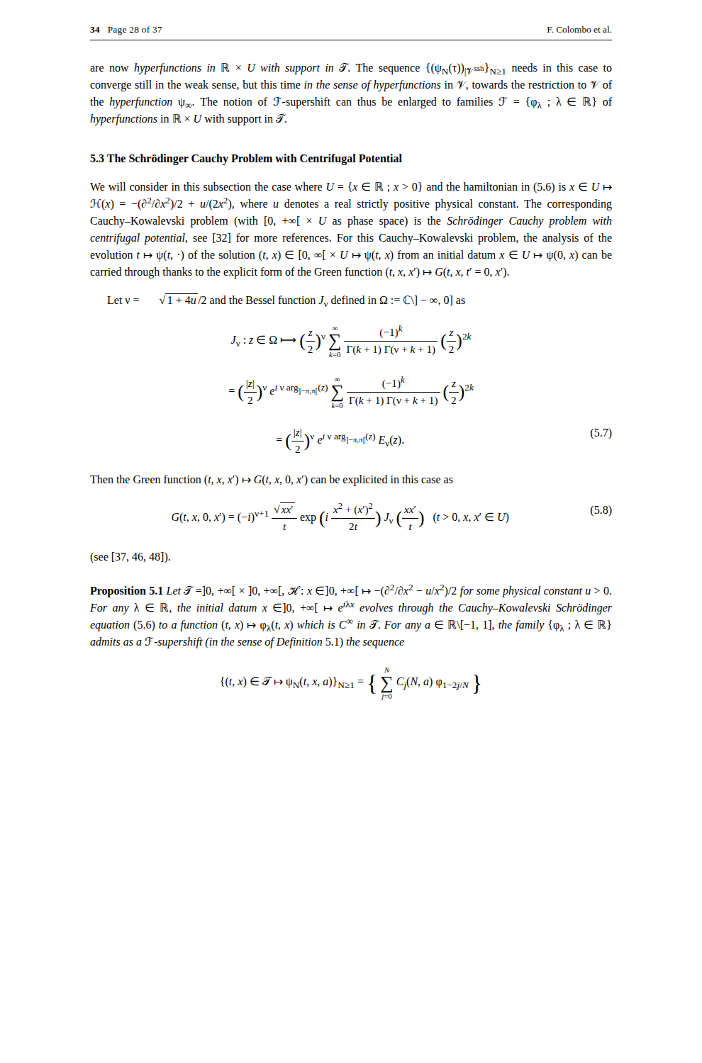34 Page 28 of 37
F. Colombo et al.
are now hyperfunctions in ℝ × U with support in 𝒯. The sequence {(ψN(τ))|𝒱ssh}N≥1 needs in this case to converge still in the weak sense, but this time in the sense of hyperfunctions in 𝒱, towards the restriction to 𝒱 of the hyperfunction ψ∞. The notion of ℱ-supershift can thus be enlarged to families ℱ = {φλ ; λ ∈ ℝ} of hyperfunctions in ℝ × U with support in 𝒯.
5.3 The Schrödinger Cauchy Problem with Centrifugal Potential
We will consider in this subsection the case where U = {x ∈ ℝ ; x > 0} and the hamiltonian in (5.6) is x ∈ U ↦ ℋ(x) = −(∂2/∂x2)/2 + u/(2x2), where u denotes a real strictly positive physical constant. The corresponding Cauchy–Kowalevski problem (with [0, +∞[ × U as phase space) is the Schrödinger Cauchy problem with centrifugal potential, see [32] for more references. For this Cauchy–Kowalevski problem, the analysis of the evolution t ↦ ψ(t, ·) of the solution (t, x) ∈ [0, ∞[ × U ↦ ψ(t, x) from an initial datum x ∈ U ↦ ψ(0, x) can be carried through thanks to the explicit form of the Green function (t, x, x′) ↦ G(t, x, t′ = 0, x′).
Let ν = √1 + 4u/2 and the Bessel function Jν defined in Ω := ℂ\] − ∞, 0] as
Jν : z ∈ Ω ⟼ (z 2)ν ∞∑k=0 (−1)k Γ(k + 1) Γ(ν + k + 1) (z 2)2k
= (|z|2)ν ei ν arg]−π,π[(z) ∞∑k=0 (−1)k Γ(k + 1) Γ(ν + k + 1) (z 2)2k
= (|z|2)ν ei ν arg]−π,π[(z) Eν(z). (5.7)
Then the Green function (t, x, x′) ↦ G(t, x, 0, x′) can be explicited in this case as
G(t, x, 0, x′) = (−i)ν+1 √xx′t exp (i x2 + (x′)22t) Jν (xx′t) (t > 0, x, x′ ∈ U) (5.8)
(see [37, 46, 48]).
Proposition 5.1 Let 𝒯 =]0, +∞[ × ]0, +∞[, ℋ : x ∈]0, +∞[ ↦ −(∂2/∂x2 − u/x2)/2 for some physical constant u > 0. For any λ ∈ ℝ, the initial datum x ∈]0, +∞[ ↦ eiλx evolves through the Cauchy–Kowalevski Schrödinger equation (5.6) to a function (t, x) ↦ φλ(t, x) which is C∞ in 𝒯. For any a ∈ ℝ\[−1, 1], the family {φλ ; λ ∈ ℝ} admits as a ℱ-supershift (in the sense of Definition 5.1) the sequence
{(t, x) ∈ 𝒯 ↦ ψN(t, x, a)}N≥1 = { N∑j=0 Cj(N, a) φ1−2j/N }